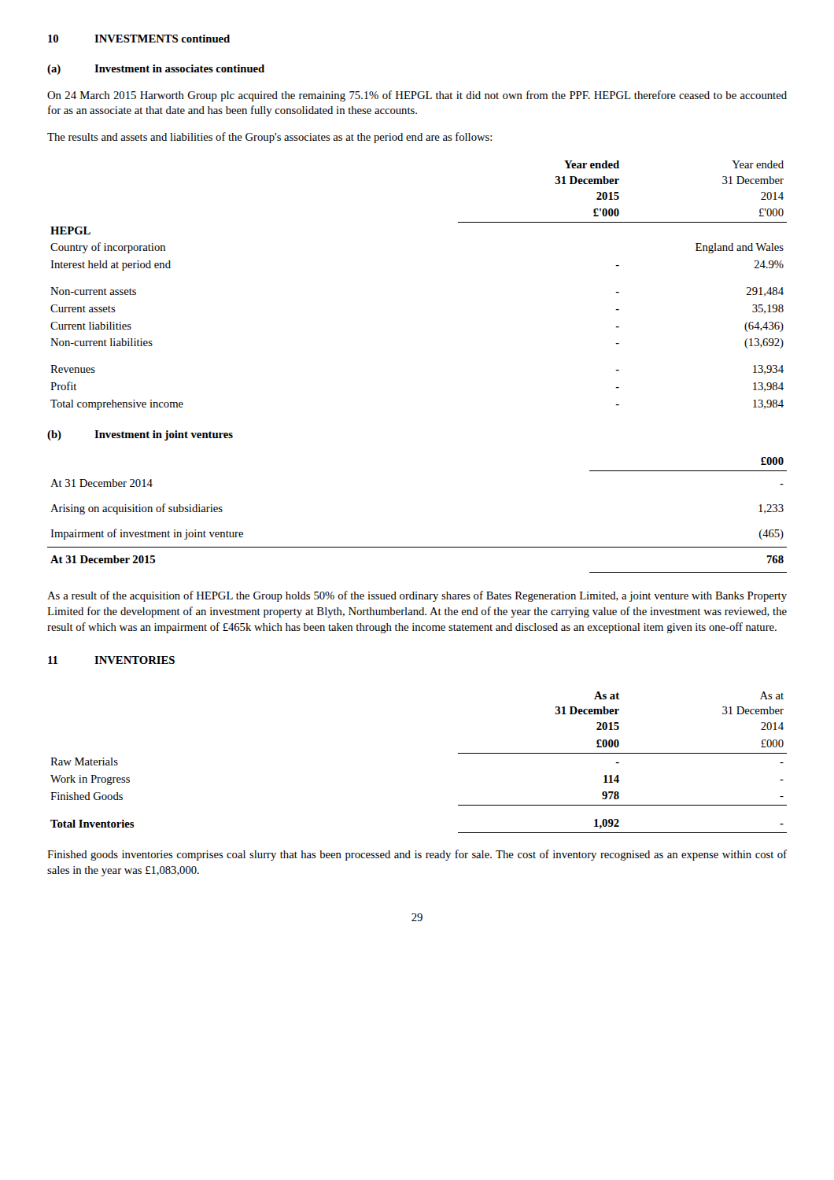10 INVESTMENTS continued
(a) Investment in associates continued
On 24 March 2015 Harworth Group plc acquired the remaining 75.1% of HEPGL that it did not own from the PPF. HEPGL therefore ceased to be accounted for as an associate at that date and has been fully consolidated in these accounts.
The results and assets and liabilities of the Group's associates as at the period end are as follows:
| | Year ended 31 December 2015 | Year ended 31 December 2014 |
| | £'000 | £'000 |
| HEPGL | | |
| Country of incorporation | | England and Wales |
| Interest held at period end | - | 24.9% |
| Non-current assets | - | 291,484 |
| Current assets | - | 35,198 |
| Current liabilities | - | (64,436) |
| Non-current liabilities | - | (13,692) |
| Revenues | - | 13,934 |
| Profit | - | 13,984 |
| Total comprehensive income | - | 13,984 |
(b) Investment in joint ventures
| | £000 |
| At 31 December 2014 | - |
| Arising on acquisition of subsidiaries | 1,233 |
| Impairment of investment in joint venture | (465) |
| At 31 December 2015 | 768 |
As a result of the acquisition of HEPGL the Group holds 50% of the issued ordinary shares of Bates Regeneration Limited, a joint venture with Banks Property Limited for the development of an investment property at Blyth, Northumberland. At the end of the year the carrying value of the investment was reviewed, the result of which was an impairment of £465k which has been taken through the income statement and disclosed as an exceptional item given its one-off nature.
11 INVENTORIES
| | As at 31 December 2015 | As at 31 December 2014 |
| | £000 | £000 |
| Raw Materials | - | - |
| Work in Progress | 114 | - |
| Finished Goods | 978 | - |
| Total Inventories | 1,092 | - |
Finished goods inventories comprises coal slurry that has been processed and is ready for sale. The cost of inventory recognised as an expense within cost of sales in the year was £1,083,000.
29